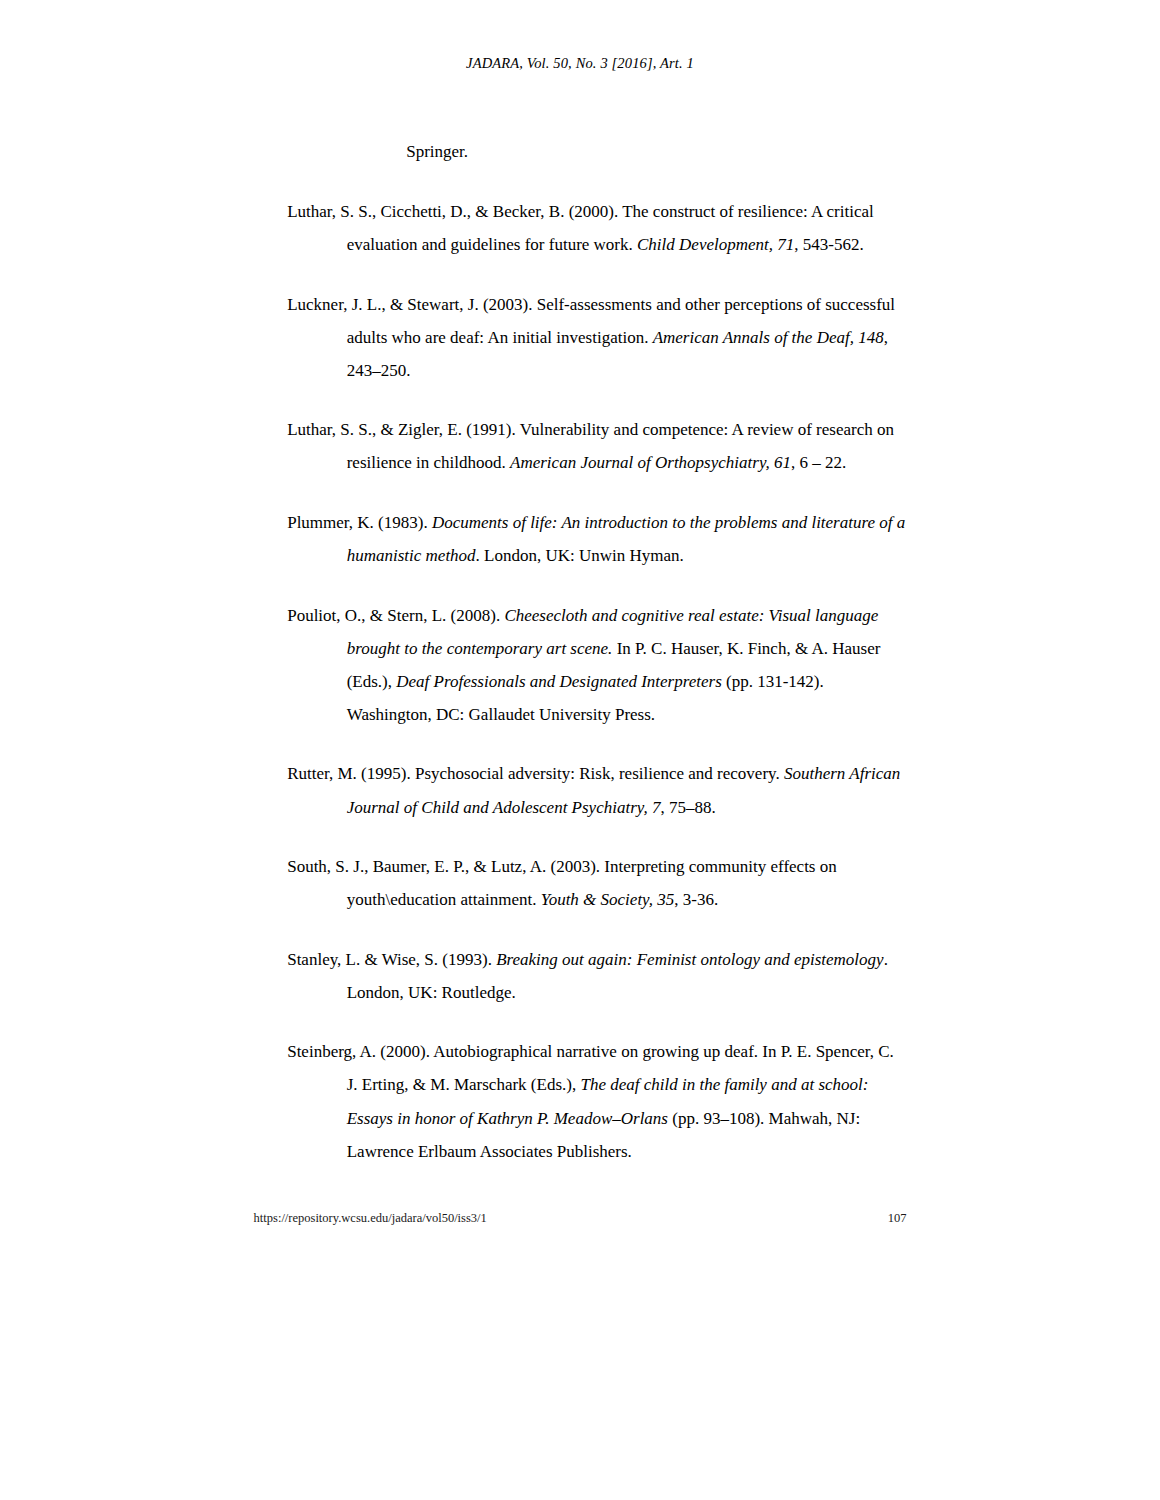JADARA, Vol. 50, No. 3 [2016], Art. 1
Springer.
Luthar, S. S., Cicchetti, D., & Becker, B. (2000). The construct of resilience: A critical evaluation and guidelines for future work. Child Development, 71, 543-562.
Luckner, J. L., & Stewart, J. (2003). Self-assessments and other perceptions of successful adults who are deaf: An initial investigation. American Annals of the Deaf, 148, 243–250.
Luthar, S. S., & Zigler, E. (1991). Vulnerability and competence: A review of research on resilience in childhood. American Journal of Orthopsychiatry, 61, 6 – 22.
Plummer, K. (1983). Documents of life: An introduction to the problems and literature of a humanistic method. London, UK: Unwin Hyman.
Pouliot, O., & Stern, L. (2008). Cheesecloth and cognitive real estate: Visual language brought to the contemporary art scene. In P. C. Hauser, K. Finch, & A. Hauser (Eds.), Deaf Professionals and Designated Interpreters (pp. 131-142). Washington, DC: Gallaudet University Press.
Rutter, M. (1995). Psychosocial adversity: Risk, resilience and recovery. Southern African Journal of Child and Adolescent Psychiatry, 7, 75–88.
South, S. J., Baumer, E. P., & Lutz, A. (2003). Interpreting community effects on youth\education attainment. Youth & Society, 35, 3-36.
Stanley, L. & Wise, S. (1993). Breaking out again: Feminist ontology and epistemology. London, UK: Routledge.
Steinberg, A. (2000). Autobiographical narrative on growing up deaf. In P. E. Spencer, C. J. Erting, & M. Marschark (Eds.), The deaf child in the family and at school: Essays in honor of Kathryn P. Meadow–Orlans (pp. 93–108). Mahwah, NJ: Lawrence Erlbaum Associates Publishers.
https://repository.wcsu.edu/jadara/vol50/iss3/1 107